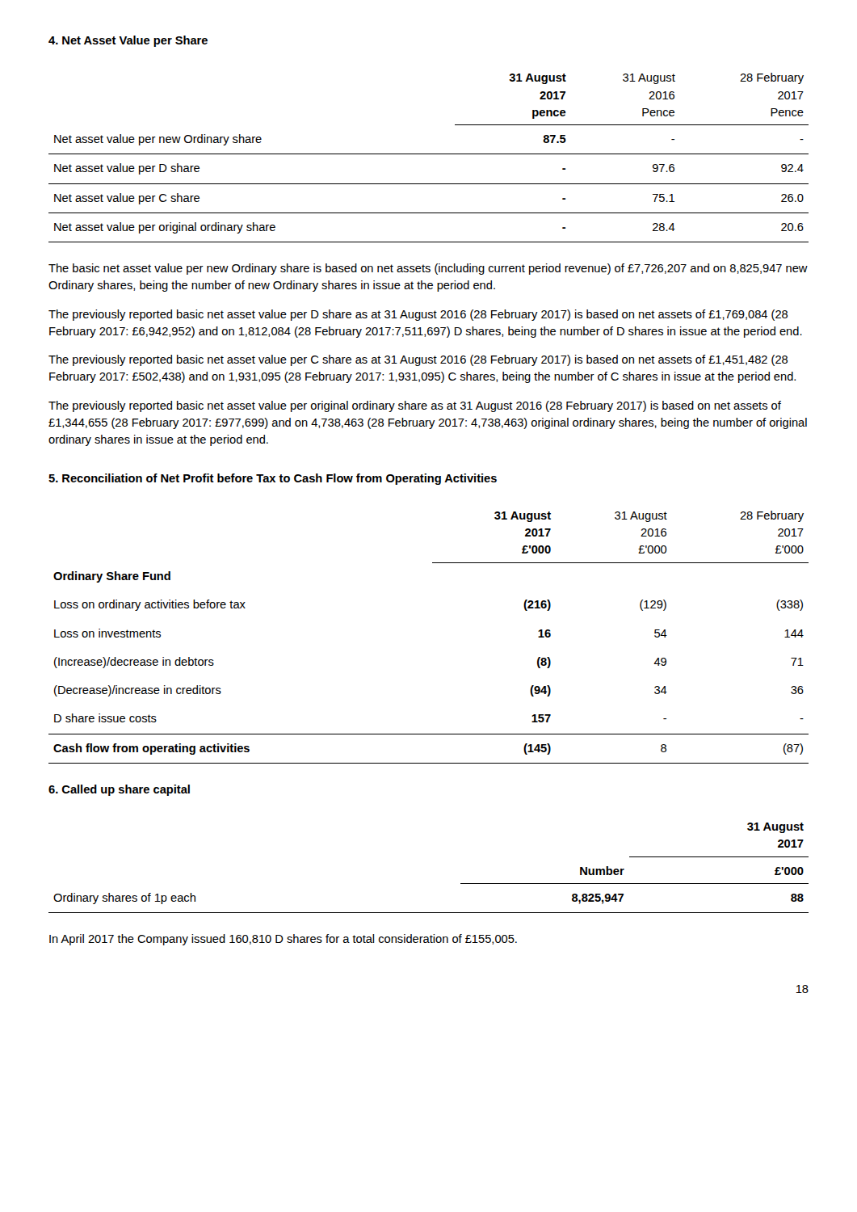4. Net Asset Value per Share
| | 31 August 2017 pence | 31 August 2016 Pence | 28 February 2017 Pence |
| --- | --- | --- | --- |
| Net asset value per new Ordinary share | 87.5 | - | - |
| Net asset value per D share | - | 97.6 | 92.4 |
| Net asset value per C share | - | 75.1 | 26.0 |
| Net asset value per original ordinary share | - | 28.4 | 20.6 |
The basic net asset value per new Ordinary share is based on net assets (including current period revenue) of £7,726,207 and on 8,825,947 new Ordinary shares, being the number of new Ordinary shares in issue at the period end.
The previously reported basic net asset value per D share as at 31 August 2016 (28 February 2017) is based on net assets of £1,769,084 (28 February 2017: £6,942,952) and on 1,812,084 (28 February 2017:7,511,697) D shares, being the number of D shares in issue at the period end.
The previously reported basic net asset value per C share as at 31 August 2016 (28 February 2017) is based on net assets of £1,451,482 (28 February 2017: £502,438) and on 1,931,095 (28 February 2017: 1,931,095) C shares, being the number of C shares in issue at the period end.
The previously reported basic net asset value per original ordinary share as at 31 August 2016 (28 February 2017) is based on net assets of £1,344,655 (28 February 2017: £977,699) and on 4,738,463 (28 February 2017: 4,738,463) original ordinary shares, being the number of original ordinary shares in issue at the period end.
5. Reconciliation of Net Profit before Tax to Cash Flow from Operating Activities
| | 31 August 2017 £'000 | 31 August 2016 £'000 | 28 February 2017 £'000 |
| --- | --- | --- | --- |
| Ordinary Share Fund | | | |
| Loss on ordinary activities before tax | (216) | (129) | (338) |
| Loss on investments | 16 | 54 | 144 |
| (Increase)/decrease in debtors | (8) | 49 | 71 |
| (Decrease)/increase in creditors | (94) | 34 | 36 |
| D share issue costs | 157 | - | - |
| Cash flow from operating activities | (145) | 8 | (87) |
6. Called up share capital
| | | 31 August 2017 |
| --- | --- | --- |
| | Number | £'000 |
| Ordinary shares of 1p each | 8,825,947 | 88 |
In April 2017 the Company issued 160,810 D shares for a total consideration of £155,005.
18